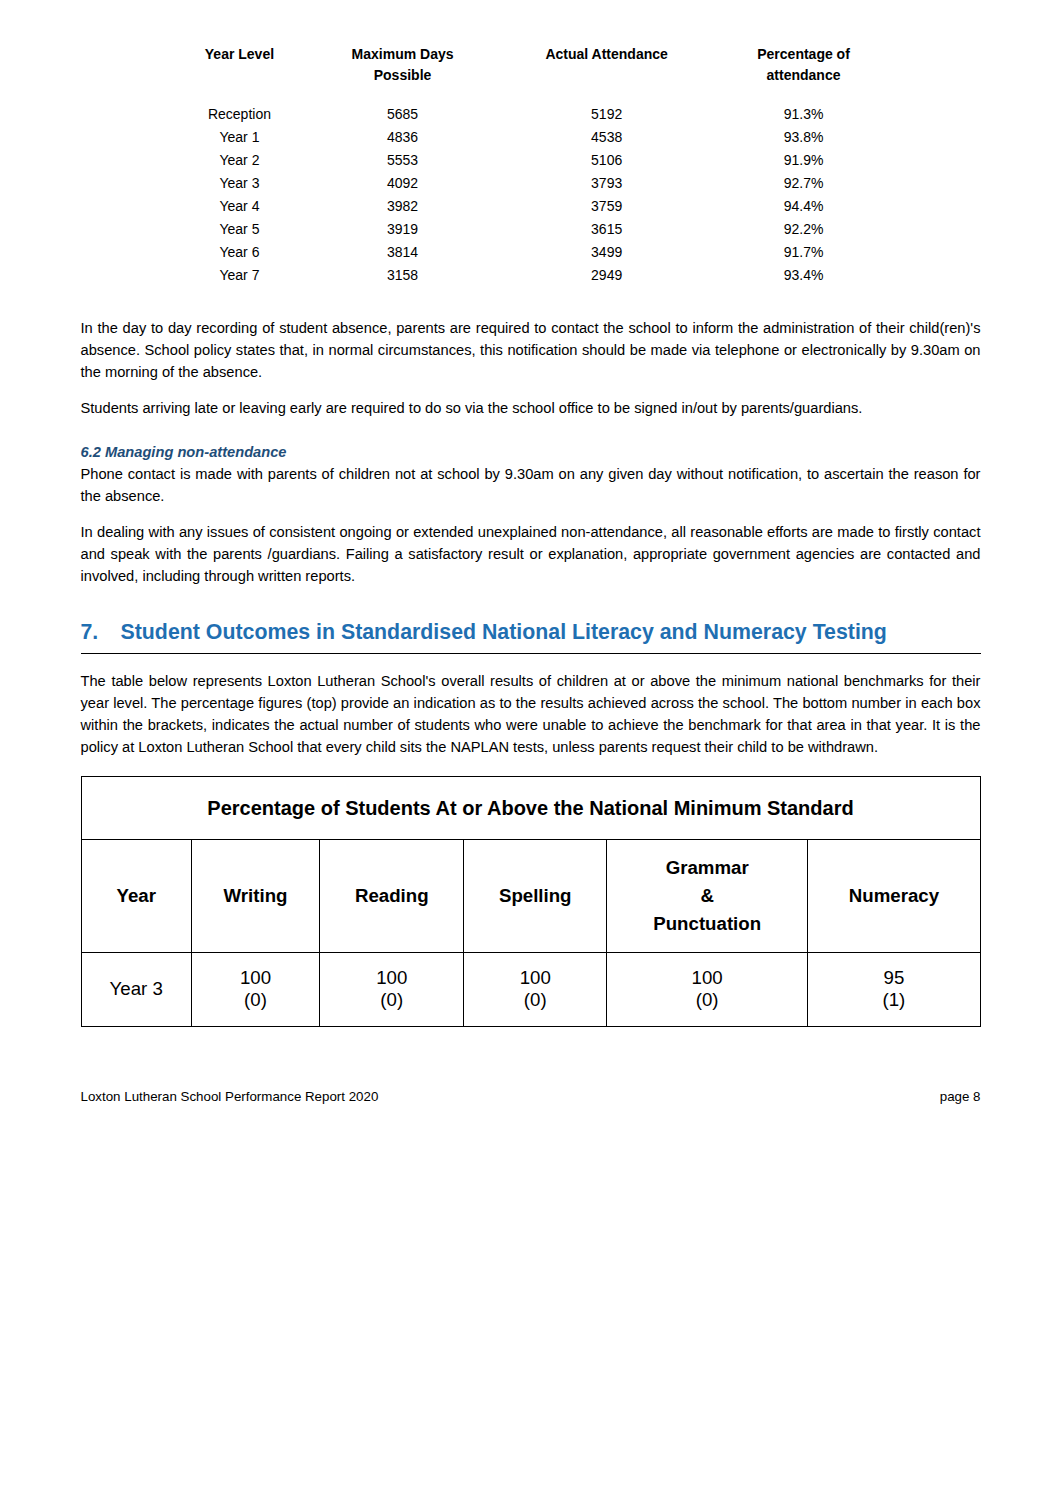| Year Level | Maximum Days Possible | Actual Attendance | Percentage of attendance |
| --- | --- | --- | --- |
| Reception | 5685 | 5192 | 91.3% |
| Year 1 | 4836 | 4538 | 93.8% |
| Year 2 | 5553 | 5106 | 91.9% |
| Year 3 | 4092 | 3793 | 92.7% |
| Year 4 | 3982 | 3759 | 94.4% |
| Year 5 | 3919 | 3615 | 92.2% |
| Year 6 | 3814 | 3499 | 91.7% |
| Year 7 | 3158 | 2949 | 93.4% |
In the day to day recording of student absence, parents are required to contact the school to inform the administration of their child(ren)'s absence. School policy states that, in normal circumstances, this notification should be made via telephone or electronically by 9.30am on the morning of the absence.
Students arriving late or leaving early are required to do so via the school office to be signed in/out by parents/guardians.
6.2 Managing non-attendance
Phone contact is made with parents of children not at school by 9.30am on any given day without notification, to ascertain the reason for the absence.
In dealing with any issues of consistent ongoing or extended unexplained non-attendance, all reasonable efforts are made to firstly contact and speak with the parents /guardians. Failing a satisfactory result or explanation, appropriate government agencies are contacted and involved, including through written reports.
7. Student Outcomes in Standardised National Literacy and Numeracy Testing
The table below represents Loxton Lutheran School's overall results of children at or above the minimum national benchmarks for their year level. The percentage figures (top) provide an indication as to the results achieved across the school. The bottom number in each box within the brackets, indicates the actual number of students who were unable to achieve the benchmark for that area in that year. It is the policy at Loxton Lutheran School that every child sits the NAPLAN tests, unless parents request their child to be withdrawn.
| Percentage of Students At or Above the National Minimum Standard |
| --- |
| Year | Writing | Reading | Spelling | Grammar & Punctuation | Numeracy |
| Year 3 | 100 (0) | 100 (0) | 100 (0) | 100 (0) | 95 (1) |
Loxton Lutheran School Performance Report 2020 page 8